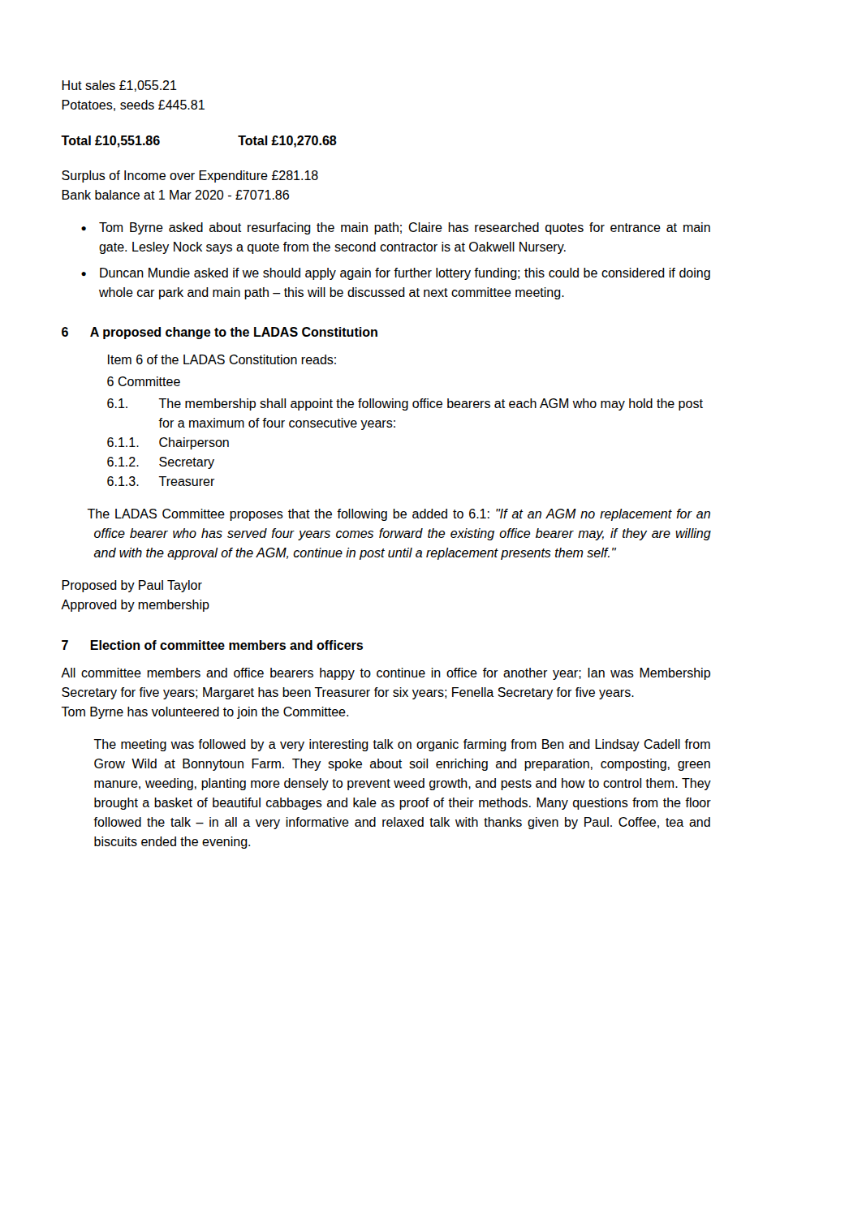Hut sales £1,055.21
Potatoes, seeds £445.81
Total £10,551.86 Total £10,270.68
Surplus of Income over Expenditure £281.18
Bank balance at 1 Mar 2020 - £7071.86
Tom Byrne asked about resurfacing the main path; Claire has researched quotes for entrance at main gate. Lesley Nock says a quote from the second contractor is at Oakwell Nursery.
Duncan Mundie asked if we should apply again for further lottery funding; this could be considered if doing whole car park and main path – this will be discussed at next committee meeting.
6 A proposed change to the LADAS Constitution
Item 6 of the LADAS Constitution reads:
6 Committee
6.1. The membership shall appoint the following office bearers at each AGM who may hold the post for a maximum of four consecutive years:
6.1.1. Chairperson
6.1.2. Secretary
6.1.3. Treasurer
The LADAS Committee proposes that the following be added to 6.1: "If at an AGM no replacement for an office bearer who has served four years comes forward the existing office bearer may, if they are willing and with the approval of the AGM, continue in post until a replacement presents them self."
Proposed by Paul Taylor
Approved by membership
7 Election of committee members and officers
All committee members and office bearers happy to continue in office for another year; Ian was Membership Secretary for five years; Margaret has been Treasurer for six years; Fenella Secretary for five years.
Tom Byrne has volunteered to join the Committee.
The meeting was followed by a very interesting talk on organic farming from Ben and Lindsay Cadell from Grow Wild at Bonnytoun Farm. They spoke about soil enriching and preparation, composting, green manure, weeding, planting more densely to prevent weed growth, and pests and how to control them. They brought a basket of beautiful cabbages and kale as proof of their methods. Many questions from the floor followed the talk – in all a very informative and relaxed talk with thanks given by Paul. Coffee, tea and biscuits ended the evening.